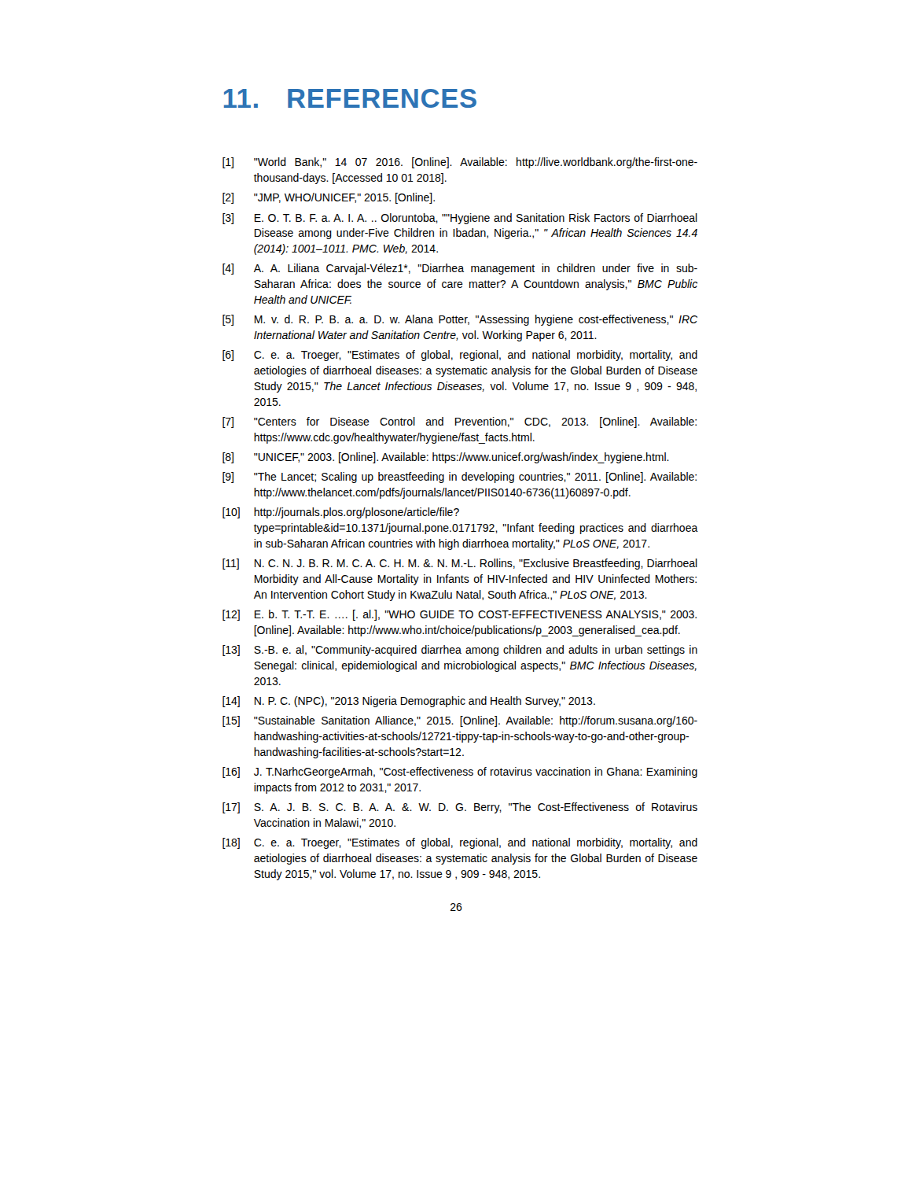11. REFERENCES
[1]"World Bank," 14 07 2016. [Online]. Available: http://live.worldbank.org/the-first-one-thousand-days. [Accessed 10 01 2018].
[2]"JMP, WHO/UNICEF," 2015. [Online].
[3] E. O. T. B. F. a. A. I. A. .. Oloruntoba, ""Hygiene and Sanitation Risk Factors of Diarrhoeal Disease among under-Five Children in Ibadan, Nigeria.," " African Health Sciences 14.4 (2014): 1001–1011. PMC. Web, 2014.
[4] A. A. Liliana Carvajal-Vélez1*, "Diarrhea management in children under five in sub-Saharan Africa: does the source of care matter? A Countdown analysis," BMC Public Health and UNICEF.
[5] M. v. d. R. P. B. a. a. D. w. Alana Potter, "Assessing hygiene cost-effectiveness," IRC International Water and Sanitation Centre, vol. Working Paper 6, 2011.
[6] C. e. a. Troeger, "Estimates of global, regional, and national morbidity, mortality, and aetiologies of diarrhoeal diseases: a systematic analysis for the Global Burden of Disease Study 2015," The Lancet Infectious Diseases, vol. Volume 17, no. Issue 9 , 909 - 948, 2015.
[7]"Centers for Disease Control and Prevention," CDC, 2013. [Online]. Available: https://www.cdc.gov/healthywater/hygiene/fast_facts.html.
[8]"UNICEF," 2003. [Online]. Available: https://www.unicef.org/wash/index_hygiene.html.
[9]"The Lancet; Scaling up breastfeeding in developing countries," 2011. [Online]. Available: http://www.thelancet.com/pdfs/journals/lancet/PIIS0140-6736(11)60897-0.pdf.
[10] http://journals.plos.org/plosone/article/file?type=printable&id=10.1371/journal.pone.0171792, "Infant feeding practices and diarrhoea in sub-Saharan African countries with high diarrhoea mortality," PLoS ONE, 2017.
[11] N. C. N. J. B. R. M. C. A. C. H. M. &. N. M.-L. Rollins, "Exclusive Breastfeeding, Diarrhoeal Morbidity and All-Cause Mortality in Infants of HIV-Infected and HIV Uninfected Mothers: An Intervention Cohort Study in KwaZulu Natal, South Africa.," PLoS ONE, 2013.
[12] E. b. T. T.-T. E. …. [. al.], "WHO GUIDE TO COST-EFFECTIVENESS ANALYSIS," 2003. [Online]. Available: http://www.who.int/choice/publications/p_2003_generalised_cea.pdf.
[13] S.-B. e. al, "Community-acquired diarrhea among children and adults in urban settings in Senegal: clinical, epidemiological and microbiological aspects," BMC Infectious Diseases, 2013.
[14] N. P. C. (NPC), "2013 Nigeria Demographic and Health Survey," 2013.
[15]"Sustainable Sanitation Alliance," 2015. [Online]. Available: http://forum.susana.org/160-handwashing-activities-at-schools/12721-tippy-tap-in-schools-way-to-go-and-other-group-handwashing-facilities-at-schools?start=12.
[16] J. T.NarhcGeorgeArmah, "Cost-effectiveness of rotavirus vaccination in Ghana: Examining impacts from 2012 to 2031," 2017.
[17] S. A. J. B. S. C. B. A. A. &. W. D. G. Berry, "The Cost-Effectiveness of Rotavirus Vaccination in Malawi," 2010.
[18] C. e. a. Troeger, "Estimates of global, regional, and national morbidity, mortality, and aetiologies of diarrhoeal diseases: a systematic analysis for the Global Burden of Disease Study 2015," vol. Volume 17, no. Issue 9 , 909 - 948, 2015.
26